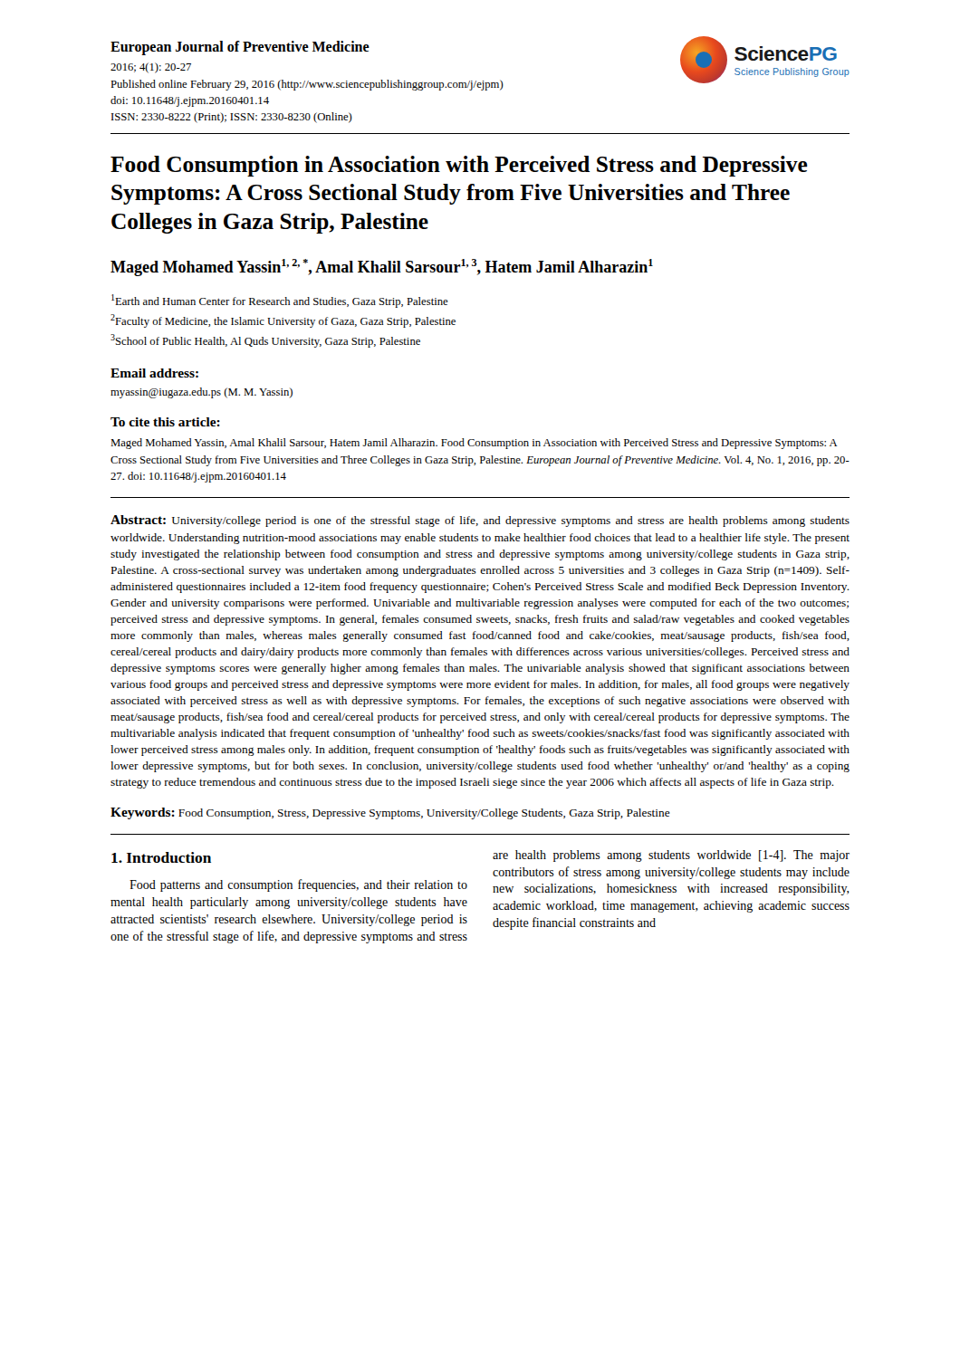European Journal of Preventive Medicine
2016; 4(1): 20-27
Published online February 29, 2016 (http://www.sciencepublishinggroup.com/j/ejpm)
doi: 10.11648/j.ejpm.20160401.14
ISSN: 2330-8222 (Print); ISSN: 2330-8230 (Online)
SciencePG
Science Publishing Group
Food Consumption in Association with Perceived Stress and Depressive Symptoms: A Cross Sectional Study from Five Universities and Three Colleges in Gaza Strip, Palestine
Maged Mohamed Yassin1, 2, *, Amal Khalil Sarsour1, 3, Hatem Jamil Alharazin1
1Earth and Human Center for Research and Studies, Gaza Strip, Palestine
2Faculty of Medicine, the Islamic University of Gaza, Gaza Strip, Palestine
3School of Public Health, Al Quds University, Gaza Strip, Palestine
Email address:
myassin@iugaza.edu.ps (M. M. Yassin)
To cite this article:
Maged Mohamed Yassin, Amal Khalil Sarsour, Hatem Jamil Alharazin. Food Consumption in Association with Perceived Stress and Depressive Symptoms: A Cross Sectional Study from Five Universities and Three Colleges in Gaza Strip, Palestine. European Journal of Preventive Medicine. Vol. 4, No. 1, 2016, pp. 20-27. doi: 10.11648/j.ejpm.20160401.14
Abstract: University/college period is one of the stressful stage of life, and depressive symptoms and stress are health problems among students worldwide. Understanding nutrition-mood associations may enable students to make healthier food choices that lead to a healthier life style. The present study investigated the relationship between food consumption and stress and depressive symptoms among university/college students in Gaza strip, Palestine. A cross-sectional survey was undertaken among undergraduates enrolled across 5 universities and 3 colleges in Gaza Strip (n=1409). Self-administered questionnaires included a 12-item food frequency questionnaire; Cohen's Perceived Stress Scale and modified Beck Depression Inventory. Gender and university comparisons were performed. Univariable and multivariable regression analyses were computed for each of the two outcomes; perceived stress and depressive symptoms. In general, females consumed sweets, snacks, fresh fruits and salad/raw vegetables and cooked vegetables more commonly than males, whereas males generally consumed fast food/canned food and cake/cookies, meat/sausage products, fish/sea food, cereal/cereal products and dairy/dairy products more commonly than females with differences across various universities/colleges. Perceived stress and depressive symptoms scores were generally higher among females than males. The univariable analysis showed that significant associations between various food groups and perceived stress and depressive symptoms were more evident for males. In addition, for males, all food groups were negatively associated with perceived stress as well as with depressive symptoms. For females, the exceptions of such negative associations were observed with meat/sausage products, fish/sea food and cereal/cereal products for perceived stress, and only with cereal/cereal products for depressive symptoms. The multivariable analysis indicated that frequent consumption of 'unhealthy' food such as sweets/cookies/snacks/fast food was significantly associated with lower perceived stress among males only. In addition, frequent consumption of 'healthy' foods such as fruits/vegetables was significantly associated with lower depressive symptoms, but for both sexes. In conclusion, university/college students used food whether 'unhealthy' or/and 'healthy' as a coping strategy to reduce tremendous and continuous stress due to the imposed Israeli siege since the year 2006 which affects all aspects of life in Gaza strip.
Keywords: Food Consumption, Stress, Depressive Symptoms, University/College Students, Gaza Strip, Palestine
1. Introduction
Food patterns and consumption frequencies, and their relation to mental health particularly among university/college students have attracted scientists' research elsewhere. University/college period is one of the stressful stage of life, and depressive symptoms and stress are health problems among students worldwide [1-4]. The major contributors of stress among university/college students may include new socializations, homesickness with increased responsibility, academic workload, time management, achieving academic success despite financial constraints and